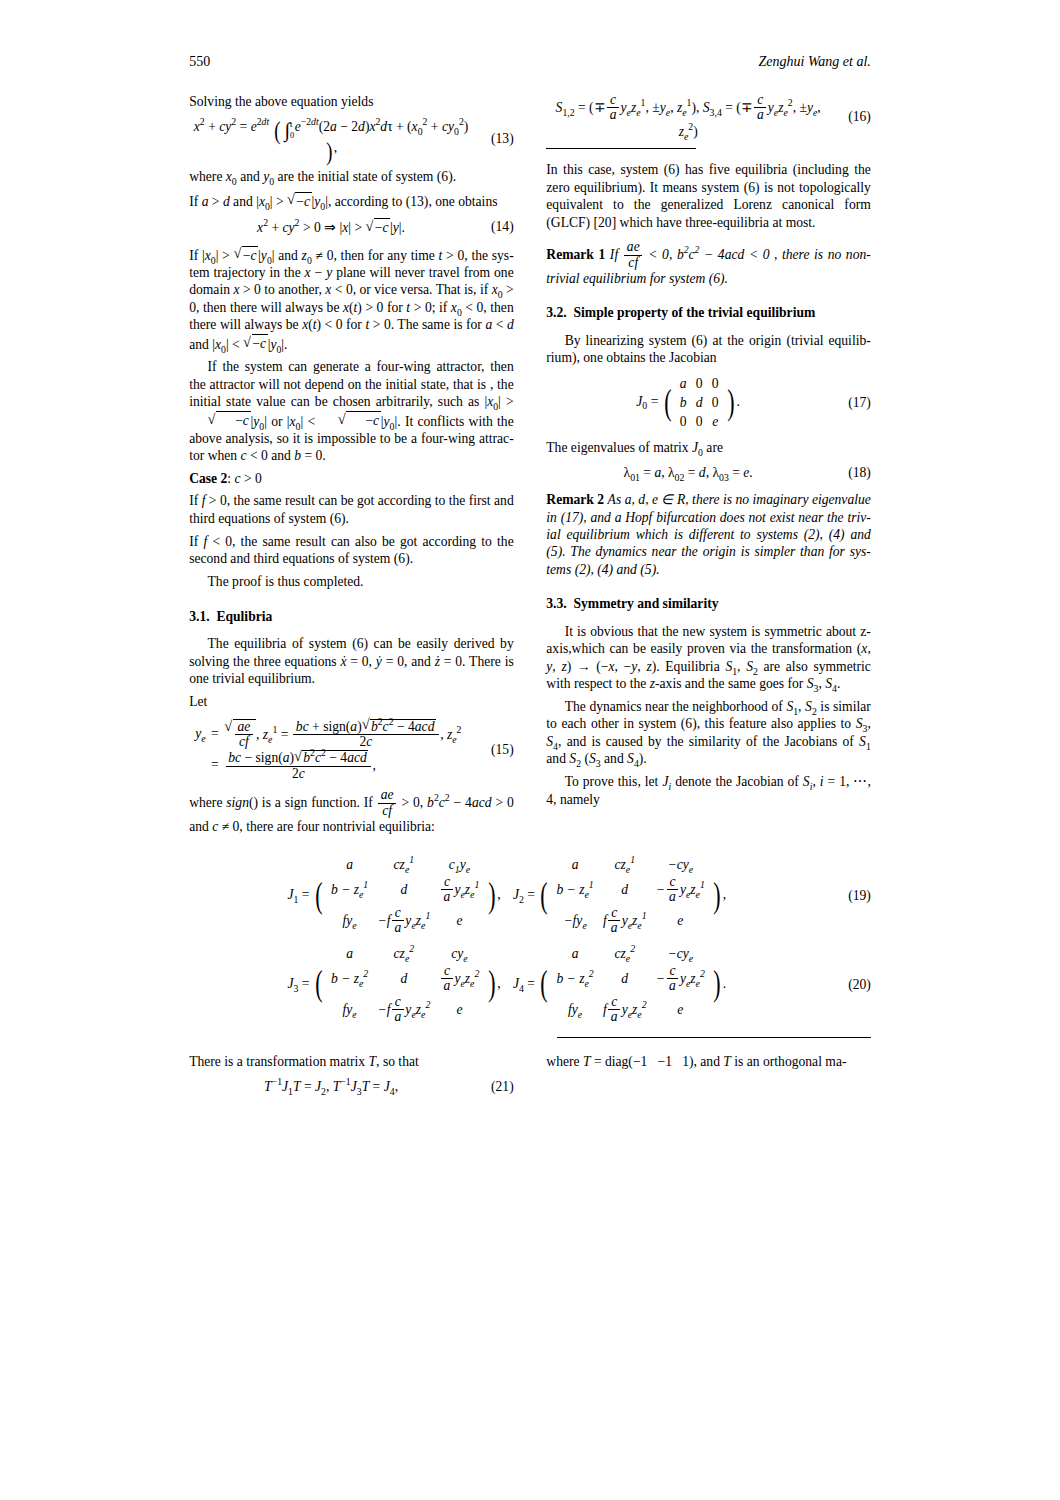550 Zenghui Wang et al.
Solving the above equation yields
x2 + cy2 = e2dt ( ∫t 0 e−2dt(2a − 2d)x2dτ + (x02 + cy02) ), (13)
where x0 and y0 are the initial state of system (6).
If a > d and |x0| > −c|y0|, according to (13), one obtains
x2 + cy2 > 0 ⇒ |x| > −c|y|. (14)
If |x0| > −c|y0| and z0 ≠ 0, then for any time t > 0, the system trajectory in the x − y plane will never travel from one domain x > 0 to another, x < 0, or vice versa. That is, if x0 > 0, then there will always be x(t) > 0 for t > 0; if x0 < 0, then there will always be x(t) < 0 for t > 0. The same is for a < d and |x0| < −c|y0|.
If the system can generate a four-wing attractor, then the attractor will not depend on the initial state, that is , the initial state value can be chosen arbitrarily, such as |x0| > −c|y0| or |x0| < −c|y0|. It conflicts with the above analysis, so it is impossible to be a four-wing attractor when c < 0 and b = 0.
Case 2: c > 0
If f > 0, the same result can be got according to the first and third equations of system (6).
If f < 0, the same result can also be got according to the second and third equations of system (6).
The proof is thus completed.
3.1. Equlibria
The equilibria of system (6) can be easily derived by solving the three equations ẋ = 0, ẏ = 0, and ż = 0. There is one trivial equilibrium.
Let
| y e | = | ae cf , z e 1 = bc + sign ( a ) b 2 c 2 − 4 acd 2 c , z e 2 |
| | = | bc − sign ( a ) b 2 c 2 − 4 acd 2 c , |
(15)
where sign() is a sign function. If ae cf > 0, b2c2 − 4acd > 0 and c ≠ 0, there are four nontrivial equilibria:
S1,2 = (∓ca yeze1, ±ye, ze1), S3,4 = (∓ca yeze2, ±ye, ze2) (16)
In this case, system (6) has five equilibria (including the zero equilibrium). It means system (6) is not topologically equivalent to the generalized Lorenz canonical form (GLCF) [20] which have three-equilibria at most.
Remark 1 If ae cf < 0, b2c2 − 4acd < 0 , there is no nontrivial equilibrium for system (6).
3.2. Simple property of the trivial equilibrium
By linearizing system (6) at the origin (trivial equilibrium), one obtains the Jacobian
J0 = (
| a | 0 | 0 |
| b | d | 0 |
| 0 | 0 | e |
) . (17)
The eigenvalues of matrix J0 are
λ01 = a, λ02 = d, λ03 = e. (18)
Remark 2 As a, d, e ∈ R, there is no imaginary eigenvalue in (17), and a Hopf bifurcation does not exist near the trivial equilibrium which is different to systems (2), (4) and (5). The dynamics near the origin is simpler than for systems (2), (4) and (5).
3.3. Symmetry and similarity
It is obvious that the new system is symmetric about z-axis,which can be easily proven via the transformation (x, y, z) → (−x, −y, z). Equilibria S1, S2 are also symmetric with respect to the z-axis and the same goes for S3, S4.
The dynamics near the neighborhood of S1, S2 is similar to each other in system (6), this feature also applies to S3, S4, and is caused by the similarity of the Jacobians of S1 and S2 (S3 and S4).
To prove this, let Ji denote the Jacobian of Si, i = 1, ⋯, 4, namely
J1 = (
| a | cz e 1 | c 1 y e |
| b − z e 1 | d | c a y e z e 1 |
| fy e | −f c a y e z e 1 | e |
) , J2 = (
| a | cz e 1 | −cy e |
| b − z e 1 | d | − c a y e z e 1 |
| −fy e | f c a y e z e 1 | e |
) , (19)
J3 = (
| a | cz e 2 | cy e |
| b − z e 2 | d | c a y e z e 2 |
| fy e | −f c a y e z e 2 | e |
) , J4 = (
| a | cz e 2 | −cy e |
| b − z e 2 | d | − c a y e z e 2 |
| fy e | f c a y e z e 2 | e |
) . (20)
There is a transformation matrix T, so that
T−1J1T = J2, T−1J3T = J4, (21)
where T = diag(−1 −1 1), and T is an orthogonal ma-